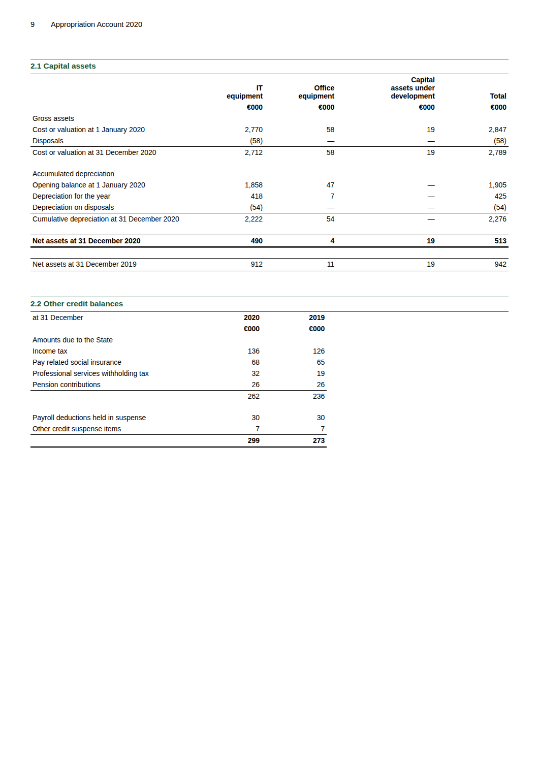9 Appropriation Account 2020
2.1 Capital assets
| | IT equipment | Office equipment | Capital assets under development | Total |
| | €000 | €000 | €000 | €000 |
| Gross assets | | | | |
| Cost or valuation at 1 January 2020 | 2,770 | 58 | 19 | 2,847 |
| Disposals | (58) | — | — | (58) |
| Cost or valuation at 31 December 2020 | 2,712 | 58 | 19 | 2,789 |
| Accumulated depreciation | | | | |
| Opening balance at 1 January 2020 | 1,858 | 47 | — | 1,905 |
| Depreciation for the year | 418 | 7 | — | 425 |
| Depreciation on disposals | (54) | — | — | (54) |
| Cumulative depreciation at 31 December 2020 | 2,222 | 54 | — | 2,276 |
| Net assets at 31 December 2020 | 490 | 4 | 19 | 513 |
| Net assets at 31 December 2019 | 912 | 11 | 19 | 942 |
2.2 Other credit balances
| at 31 December | 2020 | 2019 |
| | €000 | €000 |
| Amounts due to the State | | |
| Income tax | 136 | 126 |
| Pay related social insurance | 68 | 65 |
| Professional services withholding tax | 32 | 19 |
| Pension contributions | 26 | 26 |
| | 262 | 236 |
| Payroll deductions held in suspense | 30 | 30 |
| Other credit suspense items | 7 | 7 |
| | 299 | 273 |